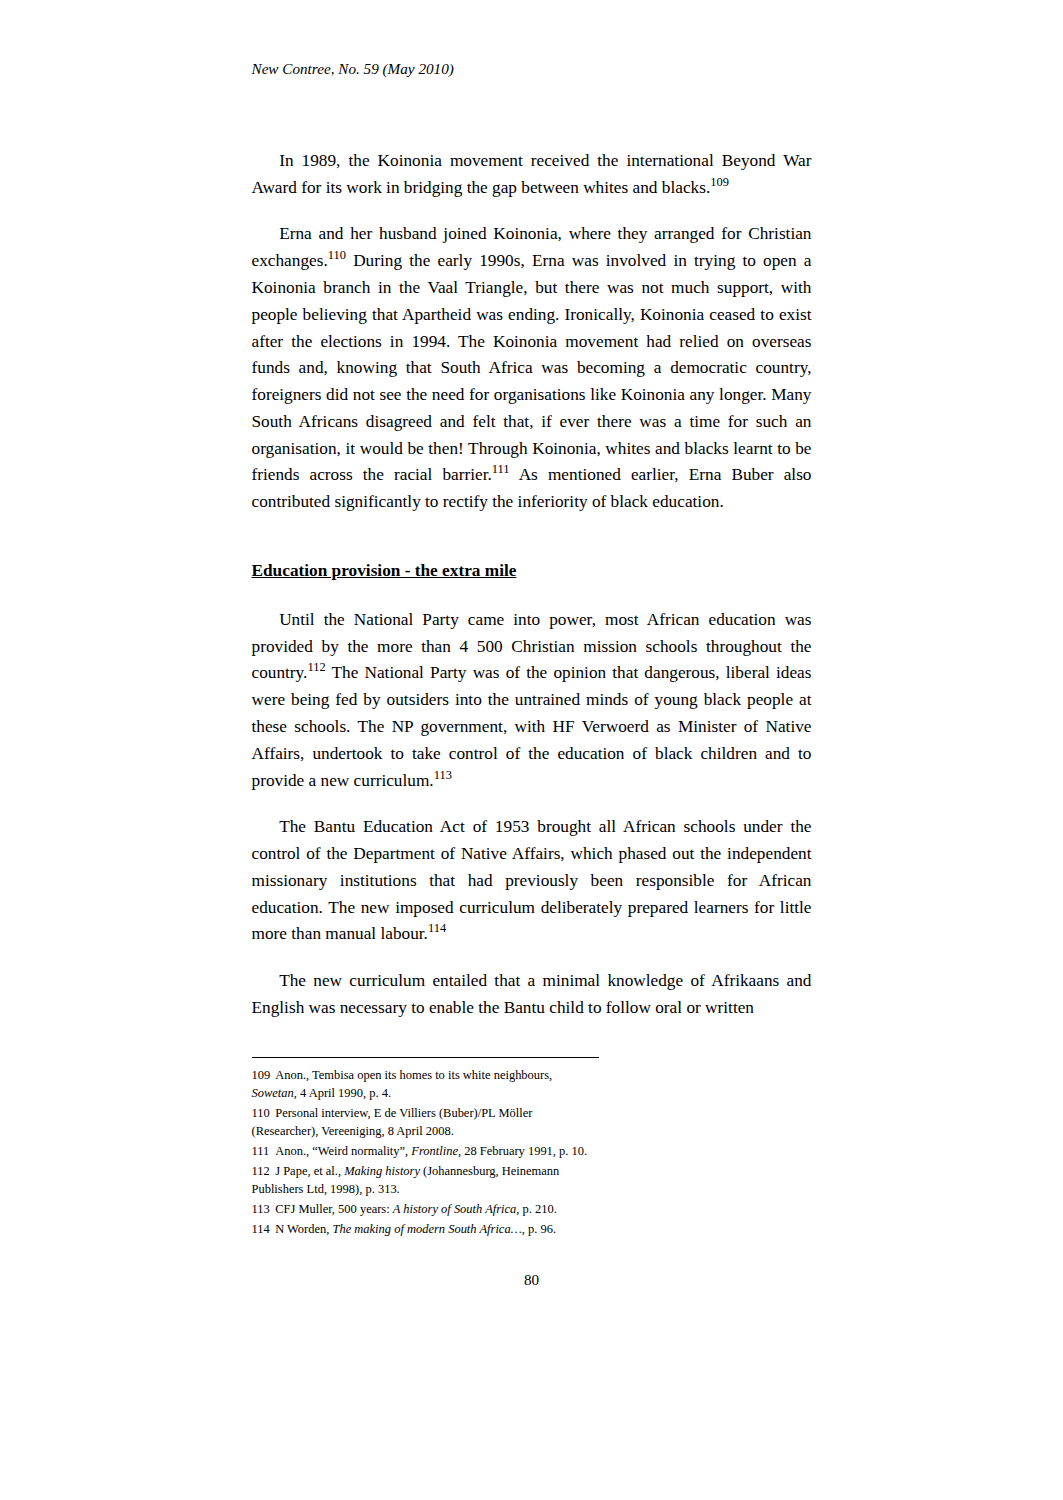New Contree, No. 59 (May 2010)
In 1989, the Koinonia movement received the international Beyond War Award for its work in bridging the gap between whites and blacks.109
Erna and her husband joined Koinonia, where they arranged for Christian exchanges.110 During the early 1990s, Erna was involved in trying to open a Koinonia branch in the Vaal Triangle, but there was not much support, with people believing that Apartheid was ending. Ironically, Koinonia ceased to exist after the elections in 1994. The Koinonia movement had relied on overseas funds and, knowing that South Africa was becoming a democratic country, foreigners did not see the need for organisations like Koinonia any longer. Many South Africans disagreed and felt that, if ever there was a time for such an organisation, it would be then! Through Koinonia, whites and blacks learnt to be friends across the racial barrier.111 As mentioned earlier, Erna Buber also contributed significantly to rectify the inferiority of black education.
Education provision - the extra mile
Until the National Party came into power, most African education was provided by the more than 4 500 Christian mission schools throughout the country.112 The National Party was of the opinion that dangerous, liberal ideas were being fed by outsiders into the untrained minds of young black people at these schools. The NP government, with HF Verwoerd as Minister of Native Affairs, undertook to take control of the education of black children and to provide a new curriculum.113
The Bantu Education Act of 1953 brought all African schools under the control of the Department of Native Affairs, which phased out the independent missionary institutions that had previously been responsible for African education. The new imposed curriculum deliberately prepared learners for little more than manual labour.114
The new curriculum entailed that a minimal knowledge of Afrikaans and English was necessary to enable the Bantu child to follow oral or written
109 Anon., Tembisa open its homes to its white neighbours, Sowetan, 4 April 1990, p. 4.
110 Personal interview, E de Villiers (Buber)/PL Möller (Researcher), Vereeniging, 8 April 2008.
111 Anon., “Weird normality”, Frontline, 28 February 1991, p. 10.
112 J Pape, et al., Making history (Johannesburg, Heinemann Publishers Ltd, 1998), p. 313.
113 CFJ Muller, 500 years: A history of South Africa, p. 210.
114 N Worden, The making of modern South Africa…, p. 96.
80